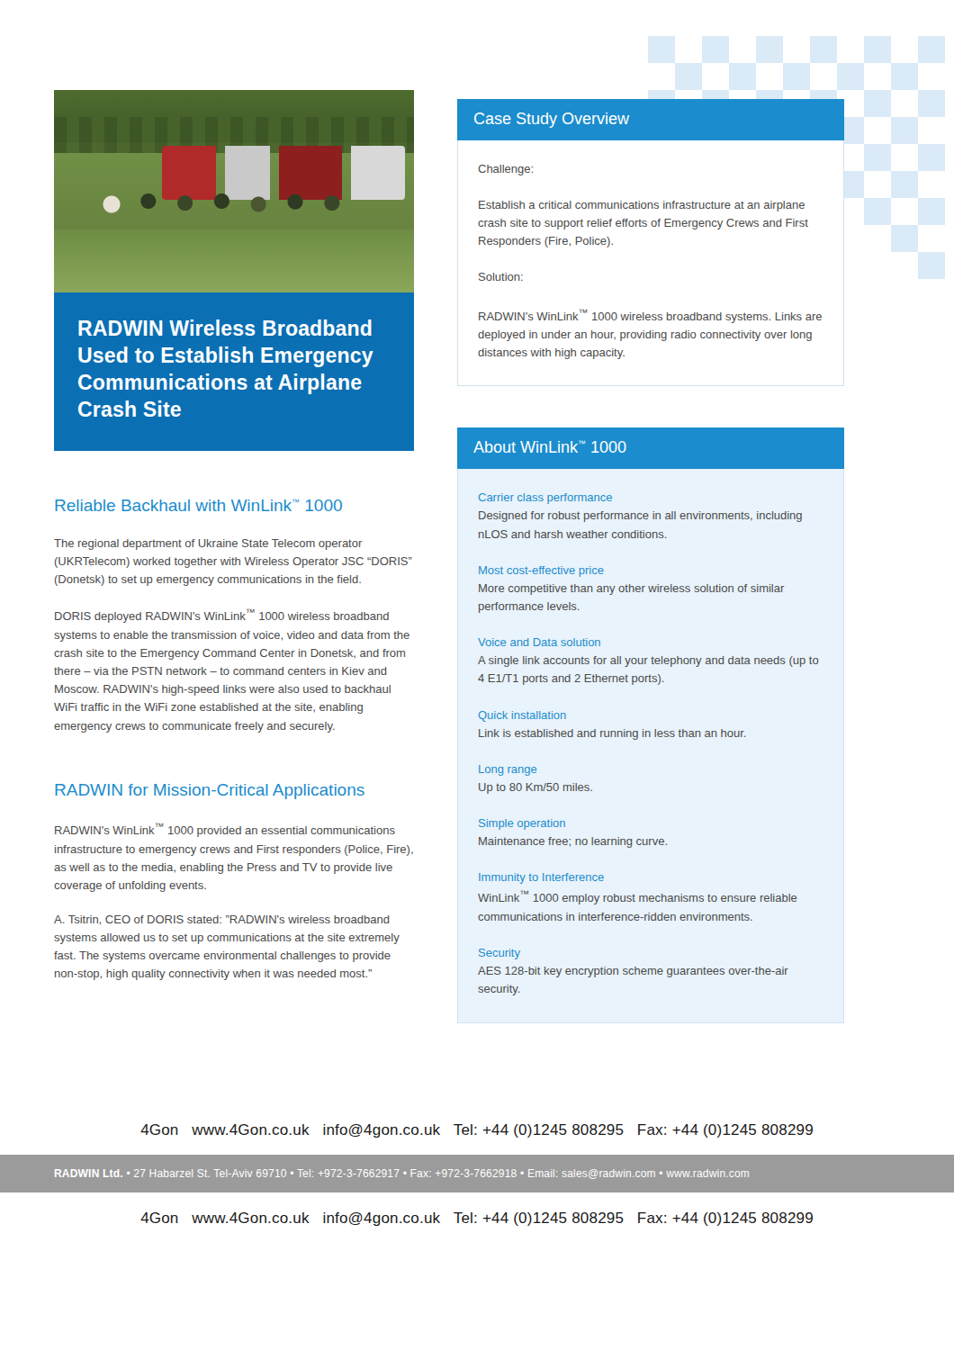RADWIN Wireless Broadband Used to Establish Emergency Communications at Airplane Crash Site
Reliable Backhaul with WinLink™ 1000
The regional department of Ukraine State Telecom operator (UKRTelecom) worked together with Wireless Operator JSC “DORIS” (Donetsk) to set up emergency communications in the field.
DORIS deployed RADWIN's WinLink™ 1000 wireless broadband systems to enable the transmission of voice, video and data from the crash site to the Emergency Command Center in Donetsk, and from there – via the PSTN network – to command centers in Kiev and Moscow. RADWIN's high-speed links were also used to backhaul WiFi traffic in the WiFi zone established at the site, enabling emergency crews to communicate freely and securely.
RADWIN for Mission-Critical Applications
RADWIN's WinLink™ 1000 provided an essential communications infrastructure to emergency crews and First responders (Police, Fire), as well as to the media, enabling the Press and TV to provide live coverage of unfolding events.
A. Tsitrin, CEO of DORIS stated: ”RADWIN's wireless broadband systems allowed us to set up communications at the site extremely fast. The systems overcame environmental challenges to provide non-stop, high quality connectivity when it was needed most.”
Case Study Overview
Challenge:
Establish a critical communications infrastructure at an airplane crash site to support relief efforts of Emergency Crews and First Responders (Fire, Police).
Solution:
RADWIN's WinLink™ 1000 wireless broadband systems. Links are deployed in under an hour, providing radio connectivity over long distances with high capacity.
About WinLink™ 1000
Carrier class performance
Designed for robust performance in all environments, including nLOS and harsh weather conditions.
Most cost-effective price
More competitive than any other wireless solution of similar performance levels.
Voice and Data solution
A single link accounts for all your telephony and data needs (up to 4 E1/T1 ports and 2 Ethernet ports).
Quick installation
Link is established and running in less than an hour.
Long range
Up to 80 Km/50 miles.
Simple operation
Maintenance free; no learning curve.
Immunity to Interference
WinLink™ 1000 employ robust mechanisms to ensure reliable communications in interference-ridden environments.
Security
AES 128-bit key encryption scheme guarantees over-the-air security.
4Gon www.4Gon.co.uk info@4gon.co.uk Tel: +44 (0)1245 808295 Fax: +44 (0)1245 808299
RADWIN Ltd. • 27 Habarzel St. Tel-Aviv 69710 • Tel: +972-3-7662917 • Fax: +972-3-7662918 • Email: sales@radwin.com • www.radwin.com
4Gon www.4Gon.co.uk info@4gon.co.uk Tel: +44 (0)1245 808295 Fax: +44 (0)1245 808299